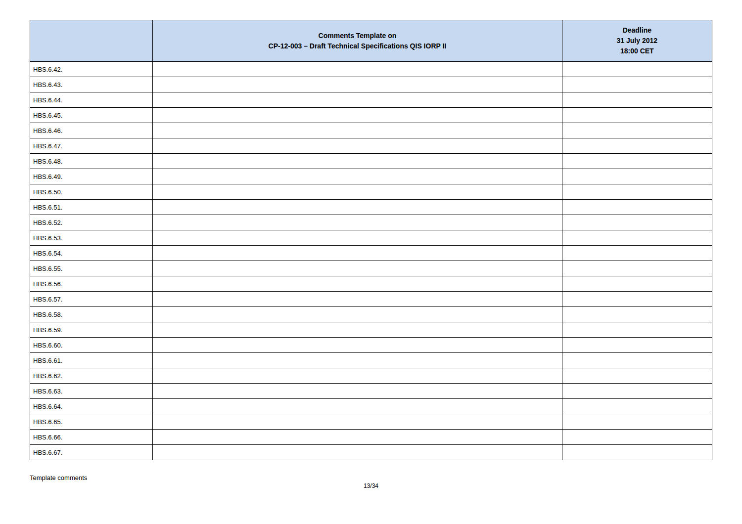| | Comments Template on CP-12-003 – Draft Technical Specifications QIS IORP II | Deadline 31 July 2012 18:00 CET |
| --- | --- | --- |
| HBS.6.42. | | |
| HBS.6.43. | | |
| HBS.6.44. | | |
| HBS.6.45. | | |
| HBS.6.46. | | |
| HBS.6.47. | | |
| HBS.6.48. | | |
| HBS.6.49. | | |
| HBS.6.50. | | |
| HBS.6.51. | | |
| HBS.6.52. | | |
| HBS.6.53. | | |
| HBS.6.54. | | |
| HBS.6.55. | | |
| HBS.6.56. | | |
| HBS.6.57. | | |
| HBS.6.58. | | |
| HBS.6.59. | | |
| HBS.6.60. | | |
| HBS.6.61. | | |
| HBS.6.62. | | |
| HBS.6.63. | | |
| HBS.6.64. | | |
| HBS.6.65. | | |
| HBS.6.66. | | |
| HBS.6.67. | | |
Template comments
13/34